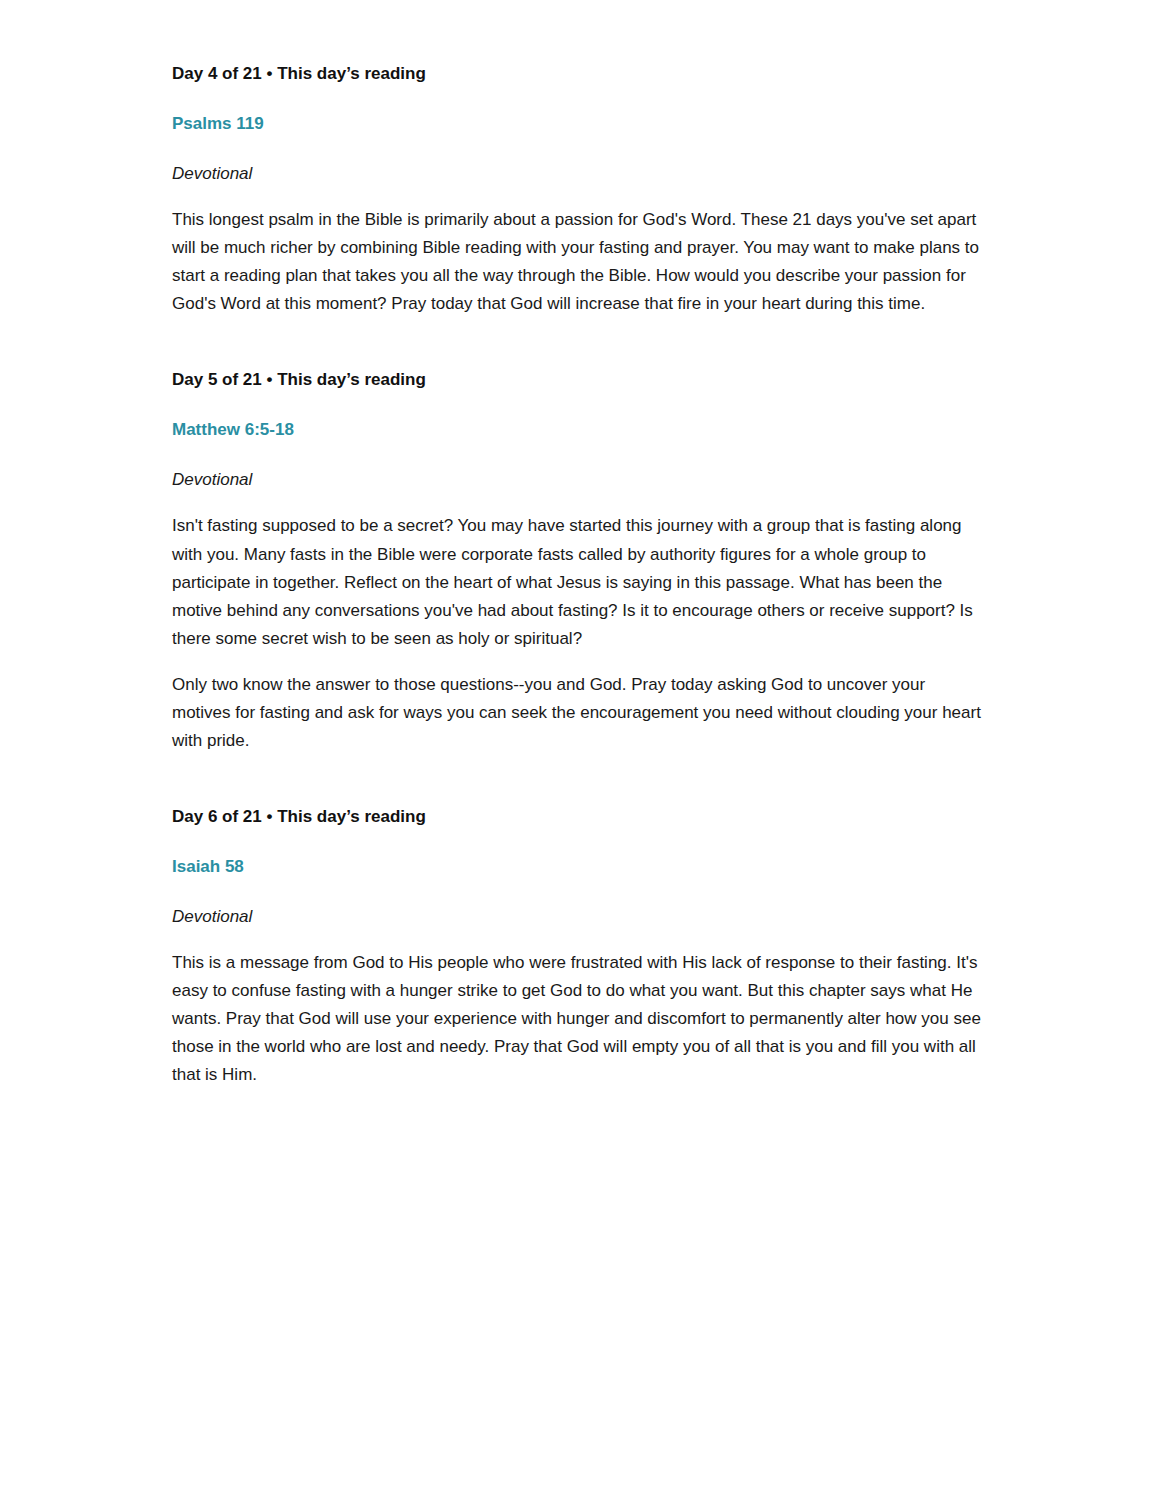Day 4 of 21 • This day’s reading
Psalms 119
Devotional
This longest psalm in the Bible is primarily about a passion for God's Word. These 21 days you've set apart will be much richer by combining Bible reading with your fasting and prayer. You may want to make plans to start a reading plan that takes you all the way through the Bible. How would you describe your passion for God's Word at this moment? Pray today that God will increase that fire in your heart during this time.
Day 5 of 21 • This day’s reading
Matthew 6:5-18
Devotional
Isn't fasting supposed to be a secret? You may have started this journey with a group that is fasting along with you. Many fasts in the Bible were corporate fasts called by authority figures for a whole group to participate in together. Reflect on the heart of what Jesus is saying in this passage. What has been the motive behind any conversations you've had about fasting? Is it to encourage others or receive support? Is there some secret wish to be seen as holy or spiritual?
Only two know the answer to those questions--you and God. Pray today asking God to uncover your motives for fasting and ask for ways you can seek the encouragement you need without clouding your heart with pride.
Day 6 of 21 • This day’s reading
Isaiah 58
Devotional
This is a message from God to His people who were frustrated with His lack of response to their fasting. It's easy to confuse fasting with a hunger strike to get God to do what you want. But this chapter says what He wants. Pray that God will use your experience with hunger and discomfort to permanently alter how you see those in the world who are lost and needy. Pray that God will empty you of all that is you and fill you with all that is Him.